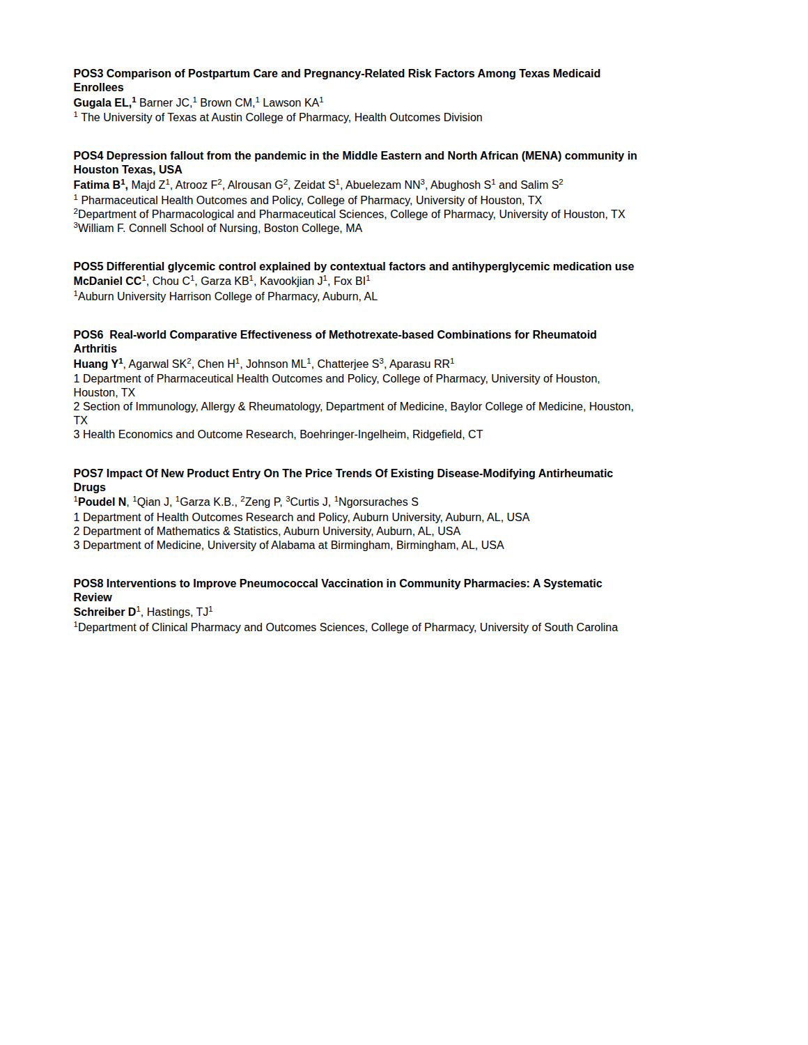POS3 Comparison of Postpartum Care and Pregnancy-Related Risk Factors Among Texas Medicaid Enrollees
Gugala EL,1 Barner JC,1 Brown CM,1 Lawson KA1
1 The University of Texas at Austin College of Pharmacy, Health Outcomes Division
POS4 Depression fallout from the pandemic in the Middle Eastern and North African (MENA) community in Houston Texas, USA
Fatima B1, Majd Z1, Atrooz F2, Alrousan G2, Zeidat S1, Abuelezam NN3, Abughosh S1 and Salim S2
1 Pharmaceutical Health Outcomes and Policy, College of Pharmacy, University of Houston, TX
2Department of Pharmacological and Pharmaceutical Sciences, College of Pharmacy, University of Houston, TX
3William F. Connell School of Nursing, Boston College, MA
POS5 Differential glycemic control explained by contextual factors and antihyperglycemic medication use
McDaniel CC1, Chou C1, Garza KB1, Kavookjian J1, Fox BI1
1Auburn University Harrison College of Pharmacy, Auburn, AL
POS6 Real-world Comparative Effectiveness of Methotrexate-based Combinations for Rheumatoid Arthritis
Huang Y1, Agarwal SK2, Chen H1, Johnson ML1, Chatterjee S3, Aparasu RR1
1 Department of Pharmaceutical Health Outcomes and Policy, College of Pharmacy, University of Houston, Houston, TX
2 Section of Immunology, Allergy & Rheumatology, Department of Medicine, Baylor College of Medicine, Houston, TX
3 Health Economics and Outcome Research, Boehringer-Ingelheim, Ridgefield, CT
POS7 Impact Of New Product Entry On The Price Trends Of Existing Disease-Modifying Antirheumatic Drugs
1Poudel N, 1Qian J, 1Garza K.B., 2Zeng P, 3Curtis J, 1Ngorsuraches S
1 Department of Health Outcomes Research and Policy, Auburn University, Auburn, AL, USA
2 Department of Mathematics & Statistics, Auburn University, Auburn, AL, USA
3 Department of Medicine, University of Alabama at Birmingham, Birmingham, AL, USA
POS8 Interventions to Improve Pneumococcal Vaccination in Community Pharmacies: A Systematic Review
Schreiber D1, Hastings, TJ1
1Department of Clinical Pharmacy and Outcomes Sciences, College of Pharmacy, University of South Carolina